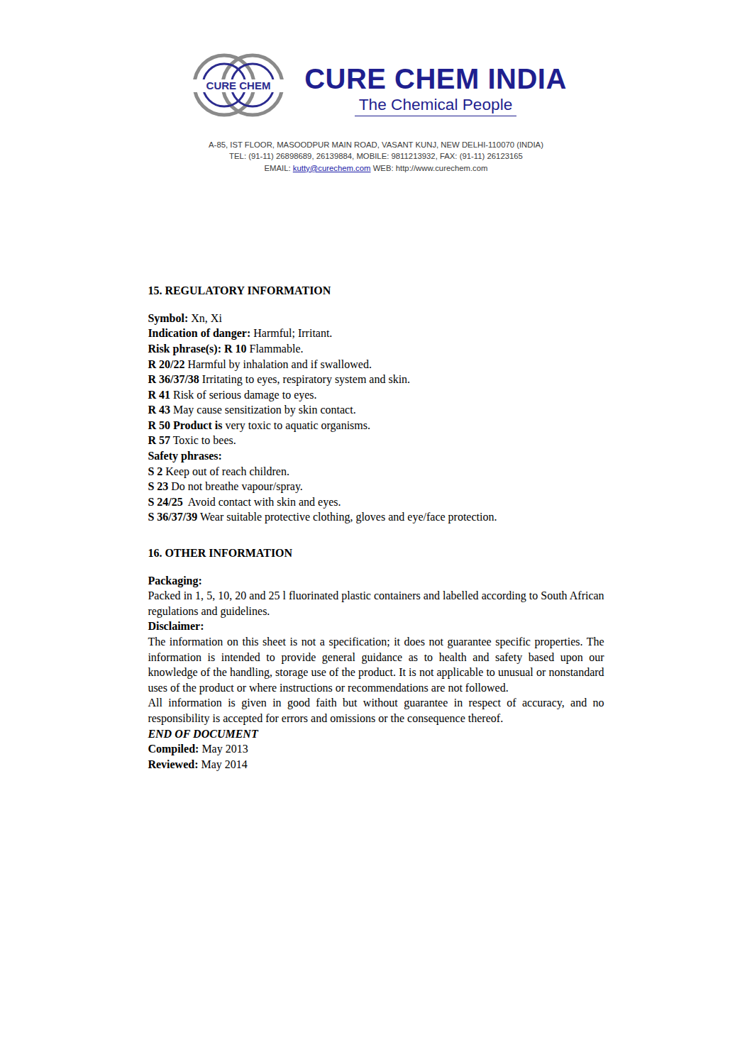CURE CHEM
CURE CHEM INDIA
The Chemical People
A-85, IST FLOOR, MASOODPUR MAIN ROAD, VASANT KUNJ, NEW DELHI-110070 (INDIA)
TEL: (91-11) 26898689, 26139884, MOBILE: 9811213932, FAX: (91-11) 26123165
EMAIL: kutty@curechem.com WEB: http://www.curechem.com
15. REGULATORY INFORMATION
Symbol: Xn, Xi
Indication of danger: Harmful; Irritant.
Risk phrase(s): R 10 Flammable.
R 20/22 Harmful by inhalation and if swallowed.
R 36/37/38 Irritating to eyes, respiratory system and skin.
R 41 Risk of serious damage to eyes.
R 43 May cause sensitization by skin contact.
R 50 Product is very toxic to aquatic organisms.
R 57 Toxic to bees.
Safety phrases:
S 2 Keep out of reach children.
S 23 Do not breathe vapour/spray.
S 24/25 Avoid contact with skin and eyes.
S 36/37/39 Wear suitable protective clothing, gloves and eye/face protection.
16. OTHER INFORMATION
Packaging:
Packed in 1, 5, 10, 20 and 25 l fluorinated plastic containers and labelled according to South African regulations and guidelines.
Disclaimer:
The information on this sheet is not a specification; it does not guarantee specific properties. The information is intended to provide general guidance as to health and safety based upon our knowledge of the handling, storage use of the product. It is not applicable to unusual or nonstandard uses of the product or where instructions or recommendations are not followed.
All information is given in good faith but without guarantee in respect of accuracy, and no responsibility is accepted for errors and omissions or the consequence thereof.
END OF DOCUMENT
Compiled: May 2013
Reviewed: May 2014